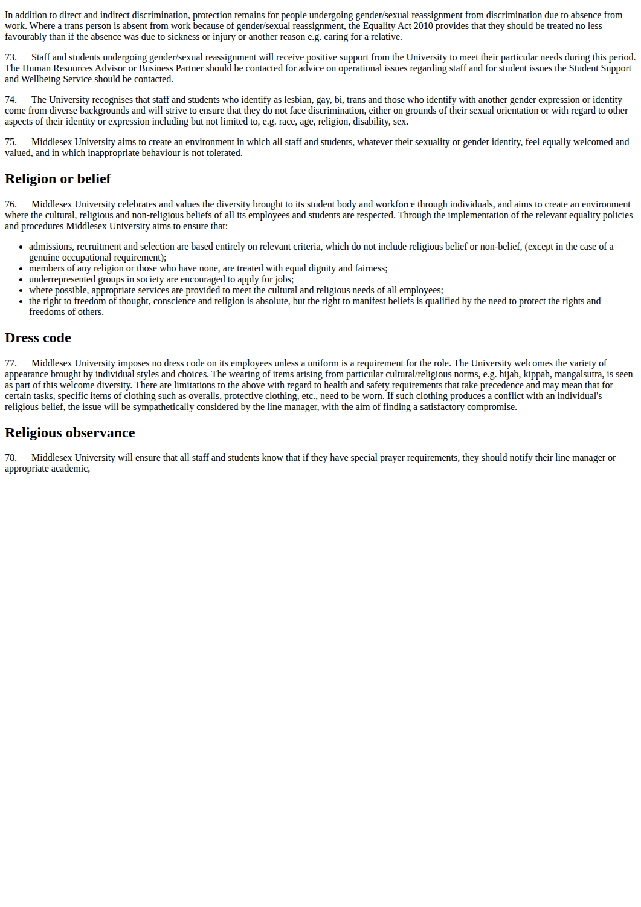In addition to direct and indirect discrimination, protection remains for people undergoing gender/sexual reassignment from discrimination due to absence from work. Where a trans person is absent from work because of gender/sexual reassignment, the Equality Act 2010 provides that they should be treated no less favourably than if the absence was due to sickness or injury or another reason e.g. caring for a relative.
73. Staff and students undergoing gender/sexual reassignment will receive positive support from the University to meet their particular needs during this period. The Human Resources Advisor or Business Partner should be contacted for advice on operational issues regarding staff and for student issues the Student Support and Wellbeing Service should be contacted.
74. The University recognises that staff and students who identify as lesbian, gay, bi, trans and those who identify with another gender expression or identity come from diverse backgrounds and will strive to ensure that they do not face discrimination, either on grounds of their sexual orientation or with regard to other aspects of their identity or expression including but not limited to, e.g. race, age, religion, disability, sex.
75. Middlesex University aims to create an environment in which all staff and students, whatever their sexuality or gender identity, feel equally welcomed and valued, and in which inappropriate behaviour is not tolerated.
Religion or belief
76. Middlesex University celebrates and values the diversity brought to its student body and workforce through individuals, and aims to create an environment where the cultural, religious and non-religious beliefs of all its employees and students are respected. Through the implementation of the relevant equality policies and procedures Middlesex University aims to ensure that:
admissions, recruitment and selection are based entirely on relevant criteria, which do not include religious belief or non-belief, (except in the case of a genuine occupational requirement);
members of any religion or those who have none, are treated with equal dignity and fairness;
underrepresented groups in society are encouraged to apply for jobs;
where possible, appropriate services are provided to meet the cultural and religious needs of all employees;
the right to freedom of thought, conscience and religion is absolute, but the right to manifest beliefs is qualified by the need to protect the rights and freedoms of others.
Dress code
77. Middlesex University imposes no dress code on its employees unless a uniform is a requirement for the role. The University welcomes the variety of appearance brought by individual styles and choices. The wearing of items arising from particular cultural/religious norms, e.g. hijab, kippah, mangalsutra, is seen as part of this welcome diversity. There are limitations to the above with regard to health and safety requirements that take precedence and may mean that for certain tasks, specific items of clothing such as overalls, protective clothing, etc., need to be worn. If such clothing produces a conflict with an individual's religious belief, the issue will be sympathetically considered by the line manager, with the aim of finding a satisfactory compromise.
Religious observance
78. Middlesex University will ensure that all staff and students know that if they have special prayer requirements, they should notify their line manager or appropriate academic,